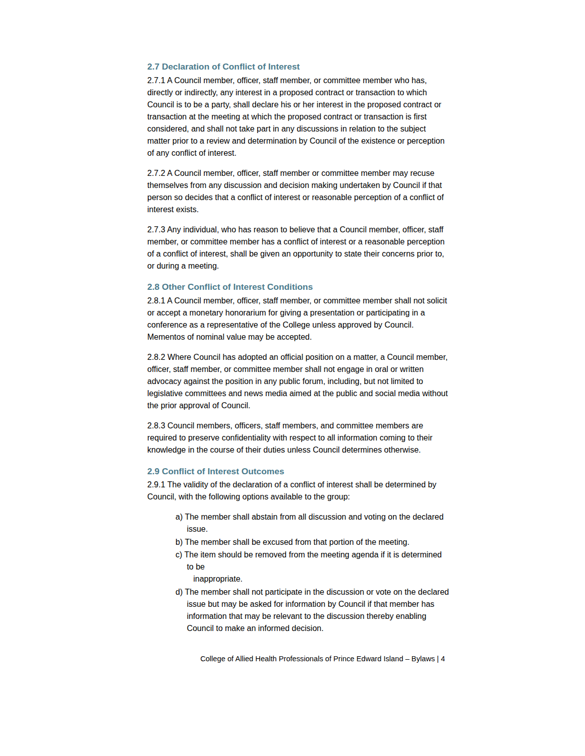2.7 Declaration of Conflict of Interest
2.7.1 A Council member, officer, staff member, or committee member who has, directly or indirectly, any interest in a proposed contract or transaction to which Council is to be a party, shall declare his or her interest in the proposed contract or transaction at the meeting at which the proposed contract or transaction is first considered, and shall not take part in any discussions in relation to the subject matter prior to a review and determination by Council of the existence or perception of any conflict of interest.
2.7.2 A Council member, officer, staff member or committee member may recuse themselves from any discussion and decision making undertaken by Council if that person so decides that a conflict of interest or reasonable perception of a conflict of interest exists.
2.7.3 Any individual, who has reason to believe that a Council member, officer, staff member, or committee member has a conflict of interest or a reasonable perception of a conflict of interest, shall be given an opportunity to state their concerns prior to, or during a meeting.
2.8 Other Conflict of Interest Conditions
2.8.1 A Council member, officer, staff member, or committee member shall not solicit or accept a monetary honorarium for giving a presentation or participating in a conference as a representative of the College unless approved by Council. Mementos of nominal value may be accepted.
2.8.2 Where Council has adopted an official position on a matter, a Council member, officer, staff member, or committee member shall not engage in oral or written advocacy against the position in any public forum, including, but not limited to legislative committees and news media aimed at the public and social media without the prior approval of Council.
2.8.3 Council members, officers, staff members, and committee members are required to preserve confidentiality with respect to all information coming to their knowledge in the course of their duties unless Council determines otherwise.
2.9 Conflict of Interest Outcomes
2.9.1 The validity of the declaration of a conflict of interest shall be determined by Council, with the following options available to the group:
a) The member shall abstain from all discussion and voting on the declared issue.
b) The member shall be excused from that portion of the meeting.
c) The item should be removed from the meeting agenda if it is determined to be inappropriate.
d) The member shall not participate in the discussion or vote on the declared issue but may be asked for information by Council if that member has information that may be relevant to the discussion thereby enabling Council to make an informed decision.
College of Allied Health Professionals of Prince Edward Island – Bylaws | 4